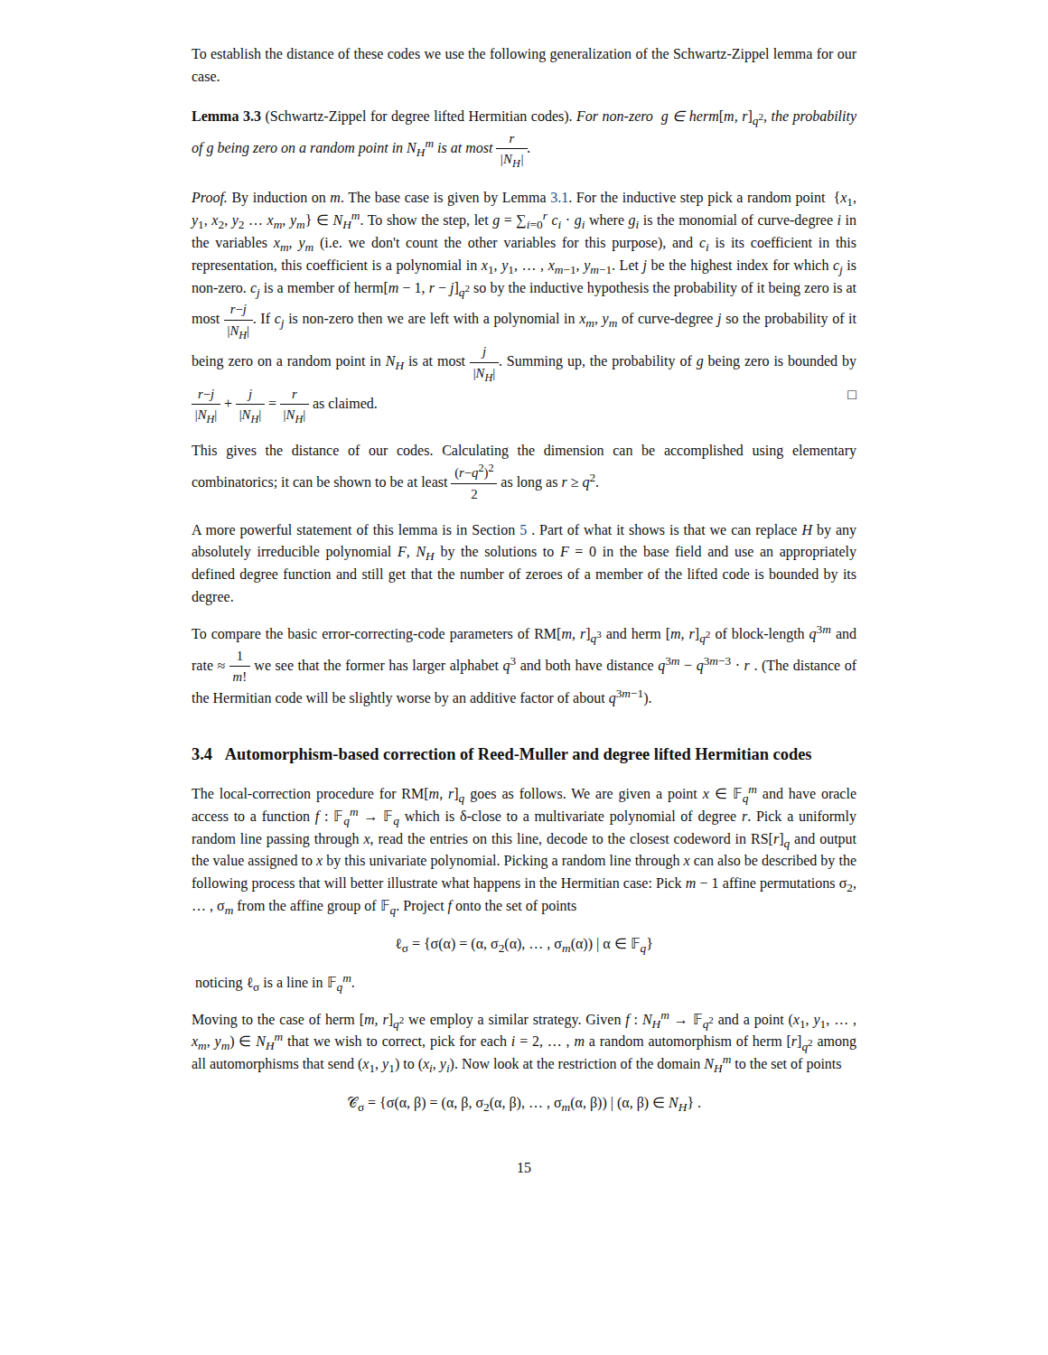To establish the distance of these codes we use the following generalization of the Schwartz-Zippel lemma for our case.
Lemma 3.3 (Schwartz-Zippel for degree lifted Hermitian codes). For non-zero g ∈ herm[m, r]q2, the probability of g being zero on a random point in NHm is at most r|NH|.
Proof. By induction on m. The base case is given by Lemma 3.1. For the inductive step pick a random point {x1, y1, x2, y2 … xm, ym} ∈ NHm. To show the step, let g = ∑i=0r ci · gi where gi is the monomial of curve-degree i in the variables xm, ym (i.e. we don't count the other variables for this purpose), and ci is its coefficient in this representation, this coefficient is a polynomial in x1, y1, … , xm−1, ym−1. Let j be the highest index for which cj is non-zero. cj is a member of herm[m − 1, r − j]q2 so by the inductive hypothesis the probability of it being zero is at most r−j|NH|. If cj is non-zero then we are left with a polynomial in xm, ym of curve-degree j so the probability of it being zero on a random point in NH is at most j|NH|. Summing up, the probability of g being zero is bounded by r−j|NH| + j|NH| = r|NH| as claimed. □
This gives the distance of our codes. Calculating the dimension can be accomplished using elementary combinatorics; it can be shown to be at least (r−q2)22 as long as r ≥ q2.
A more powerful statement of this lemma is in Section 5 . Part of what it shows is that we can replace H by any absolutely irreducible polynomial F, NH by the solutions to F = 0 in the base field and use an appropriately defined degree function and still get that the number of zeroes of a member of the lifted code is bounded by its degree.
To compare the basic error-correcting-code parameters of RM[m, r]q3 and herm [m, r]q2 of block-length q3m and rate ≈ 1 m! we see that the former has larger alphabet q3 and both have distance q3m − q3m−3 · r . (The distance of the Hermitian code will be slightly worse by an additive factor of about q3m−1).
3.4 Automorphism-based correction of Reed-Muller and degree lifted Hermitian codes
The local-correction procedure for RM[m, r]q goes as follows. We are given a point x ∈ 𝔽qm and have oracle access to a function f : 𝔽qm → 𝔽q which is δ-close to a multivariate polynomial of degree r. Pick a uniformly random line passing through x, read the entries on this line, decode to the closest codeword in RS[r]q and output the value assigned to x by this univariate polynomial. Picking a random line through x can also be described by the following process that will better illustrate what happens in the Hermitian case: Pick m − 1 affine permutations σ2, … , σm from the affine group of 𝔽q. Project f onto the set of points
ℓσ = {σ(α) = (α, σ2(α), … , σm(α)) | α ∈ 𝔽q}
noticing ℓσ is a line in 𝔽qm.
Moving to the case of herm [m, r]q2 we employ a similar strategy. Given f : NHm → 𝔽q2 and a point (x1, y1, … , xm, ym) ∈ NHm that we wish to correct, pick for each i = 2, … , m a random automorphism of herm [r]q2 among all automorphisms that send (x1, y1) to (xi, yi). Now look at the restriction of the domain NHm to the set of points
𝒞σ = {σ(α, β) = (α, β, σ2(α, β), … , σm(α, β)) | (α, β) ∈ NH} .
15